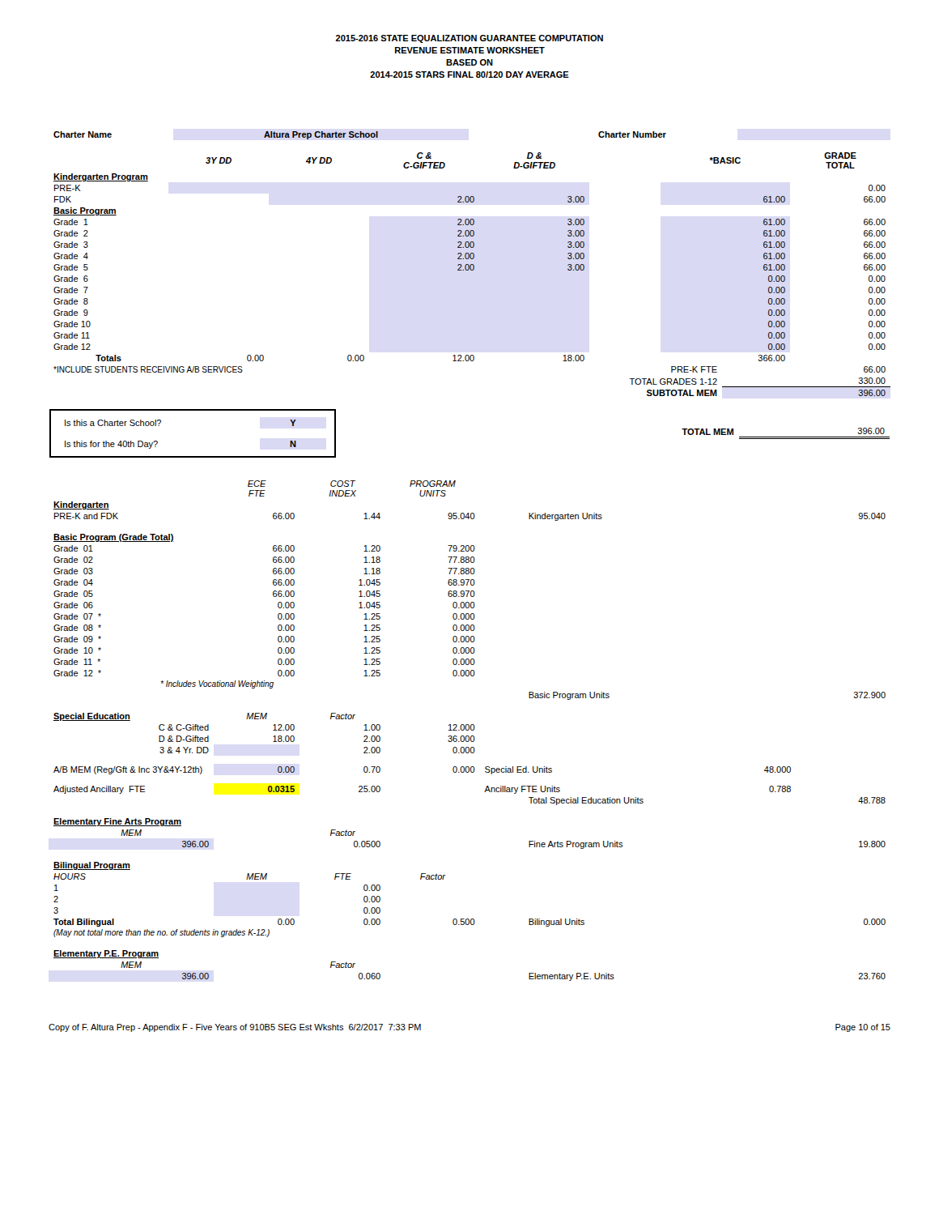2015-2016 STATE EQUALIZATION GUARANTEE COMPUTATION
REVENUE ESTIMATE WORKSHEET
BASED ON
2014-2015 STARS FINAL 80/120 DAY AVERAGE
| Charter Name | Altura Prep Charter School | | Charter Number | |
| | 3Y DD | 4Y DD | C & C-GIFTED | D & D-GIFTED | | *BASIC | GRADE TOTAL |
| Kindergarten Program |
| PRE-K | | | | | | | 0.00 |
| FDK | | | 2.00 | 3.00 | | 61.00 | 66.00 |
| Basic Program |
| Grade 1 | | | 2.00 | 3.00 | | 61.00 | 66.00 |
| Grade 2 | | | 2.00 | 3.00 | | 61.00 | 66.00 |
| Grade 3 | | | 2.00 | 3.00 | | 61.00 | 66.00 |
| Grade 4 | | | 2.00 | 3.00 | | 61.00 | 66.00 |
| Grade 5 | | | 2.00 | 3.00 | | 61.00 | 66.00 |
| Grade 6 | | | | | | 0.00 | 0.00 |
| Grade 7 | | | | | | 0.00 | 0.00 |
| Grade 8 | | | | | | 0.00 | 0.00 |
| Grade 9 | | | | | | 0.00 | 0.00 |
| Grade 10 | | | | | | 0.00 | 0.00 |
| Grade 11 | | | | | | 0.00 | 0.00 |
| Grade 12 | | | | | | 0.00 | 0.00 |
| Totals | 0.00 | 0.00 | 12.00 | 18.00 | | 366.00 | |
| *INCLUDE STUDENTS RECEIVING A/B SERVICES | PRE-K FTE | 66.00 |
| | TOTAL GRADES 1-12 | 330.00 |
| | SUBTOTAL MEM | 396.00 |
| / Is this a Charter School? / Y / / Is this for the 40th Day? / N / | / TOTAL MEM / 396.00 / |
| | ECE FTE | COST INDEX | PROGRAM UNITS | | | | |
| Kindergarten |
| PRE-K and FDK | 66.00 | 1.44 | 95.040 | | Kindergarten Units | | 95.040 |
| Basic Program (Grade Total) |
| Grade 01 | 66.00 | 1.20 | 79.200 | |
| Grade 02 | 66.00 | 1.18 | 77.880 | |
| Grade 03 | 66.00 | 1.18 | 77.880 | |
| Grade 04 | 66.00 | 1.045 | 68.970 | |
| Grade 05 | 66.00 | 1.045 | 68.970 | |
| Grade 06 | 0.00 | 1.045 | 0.000 | |
| Grade 07 * | 0.00 | 1.25 | 0.000 | |
| Grade 08 * | 0.00 | 1.25 | 0.000 | |
| Grade 09 * | 0.00 | 1.25 | 0.000 | |
| Grade 10 * | 0.00 | 1.25 | 0.000 | |
| Grade 11 * | 0.00 | 1.25 | 0.000 | |
| Grade 12 * | 0.00 | 1.25 | 0.000 | |
| * Includes Vocational Weighting | |
| | Basic Program Units | | 372.900 |
| Special Education | MEM | Factor | |
| C & C-Gifted | 12.00 | 1.00 | 12.000 | |
| D & D-Gifted | 18.00 | 2.00 | 36.000 | |
| 3 & 4 Yr. DD | | 2.00 | 0.000 | |
| A/B MEM (Reg/Gft & Inc 3Y&4Y-12th) | 0.00 | 0.70 | 0.000 | Special Ed. Units | 48.000 | |
| Adjusted Ancillary FTE | 0.0315 | 25.00 | | Ancillary FTE Units | 0.788 | |
| | Total Special Education Units | | 48.788 |
| Elementary Fine Arts Program |
| MEM | | Factor | |
| 396.00 | | 0.0500 | | | Fine Arts Program Units | | 19.800 |
| Bilingual Program |
| HOURS | MEM | FTE | Factor | |
| 1 | | 0.00 | |
| 2 | | 0.00 | |
| 3 | | 0.00 | |
| Total Bilingual | 0.00 | 0.00 | 0.500 | | Bilingual Units | | 0.000 |
| (May not total more than the no. of students in grades K-12.) | |
| Elementary P.E. Program |
| MEM | | Factor | |
| 396.00 | | 0.060 | | | Elementary P.E. Units | | 23.760 |
Copy of F. Altura Prep - Appendix F - Five Years of 910B5 SEG Est Wkshts 6/2/2017 7:33 PM
Page 10 of 15